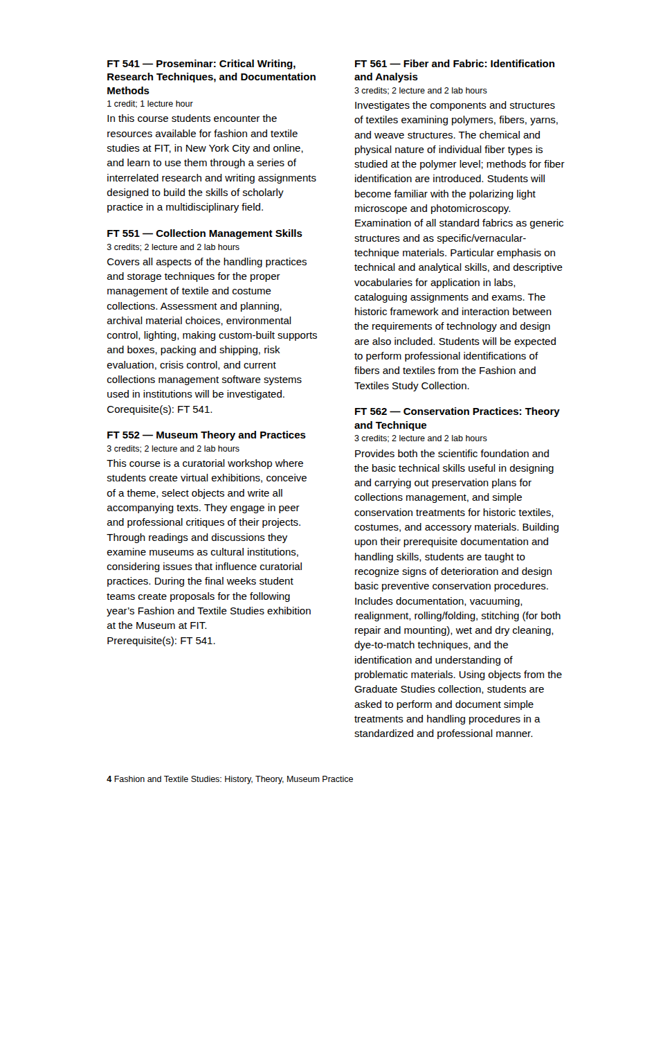FT 541 — Proseminar: Critical Writing, Research Techniques, and Documentation Methods
1 credit; 1 lecture hour
In this course students encounter the resources available for fashion and textile studies at FIT, in New York City and online, and learn to use them through a series of interrelated research and writing assignments designed to build the skills of scholarly practice in a multidisciplinary field.
FT 551 — Collection Management Skills
3 credits; 2 lecture and 2 lab hours
Covers all aspects of the handling practices and storage techniques for the proper management of textile and costume collections. Assessment and planning, archival material choices, environmental control, lighting, making custom-built supports and boxes, packing and shipping, risk evaluation, crisis control, and current collections management software systems used in institutions will be investigated. Corequisite(s): FT 541.
FT 552 — Museum Theory and Practices
3 credits; 2 lecture and 2 lab hours
This course is a curatorial workshop where students create virtual exhibitions, conceive of a theme, select objects and write all accompanying texts. They engage in peer and professional critiques of their projects. Through readings and discussions they examine museums as cultural institutions, considering issues that influence curatorial practices. During the final weeks student teams create proposals for the following year’s Fashion and Textile Studies exhibition at the Museum at FIT.
Prerequisite(s): FT 541.
FT 561 — Fiber and Fabric: Identification and Analysis
3 credits; 2 lecture and 2 lab hours
Investigates the components and structures of textiles examining polymers, fibers, yarns, and weave structures. The chemical and physical nature of individual fiber types is studied at the polymer level; methods for fiber identification are introduced. Students will become familiar with the polarizing light microscope and photomicroscopy. Examination of all standard fabrics as generic structures and as specific/vernacular-technique materials. Particular emphasis on technical and analytical skills, and descriptive vocabularies for application in labs, cataloguing assignments and exams. The historic framework and interaction between the requirements of technology and design are also included. Students will be expected to perform professional identifications of fibers and textiles from the Fashion and Textiles Study Collection.
FT 562 — Conservation Practices: Theory and Technique
3 credits; 2 lecture and 2 lab hours
Provides both the scientific foundation and the basic technical skills useful in designing and carrying out preservation plans for collections management, and simple conservation treatments for historic textiles, costumes, and accessory materials. Building upon their prerequisite documentation and handling skills, students are taught to recognize signs of deterioration and design basic preventive conservation procedures. Includes documentation, vacuuming, realignment, rolling/folding, stitching (for both repair and mounting), wet and dry cleaning, dye-to-match techniques, and the identification and understanding of problematic materials. Using objects from the Graduate Studies collection, students are asked to perform and document simple treatments and handling procedures in a standardized and professional manner.
4 Fashion and Textile Studies: History, Theory, Museum Practice